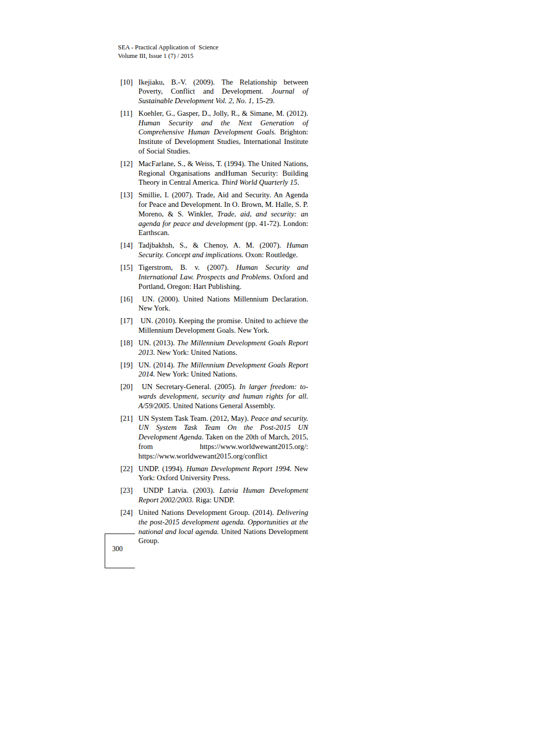SEA - Practical Application of Science
Volume III, Issue 1 (7) / 2015
[10] Ikejiaku, B.-V. (2009). The Relationship between Poverty, Conflict and Development. Journal of Sustainable Development Vol. 2, No. 1, 15-29.
[11] Koehler, G., Gasper, D., Jolly, R., & Simane, M. (2012). Human Security and the Next Generation of Comprehensive Human Development Goals. Brighton: Institute of Development Studies, International Institute of Social Studies.
[12] MacFarlane, S., & Weiss, T. (1994). The United Nations, Regional Organisations andHuman Security: Building Theory in Central America. Third World Quarterly 15.
[13] Smillie, I. (2007). Trade, Aid and Security. An Agenda for Peace and Development. In O. Brown, M. Halle, S. P. Moreno, & S. Winkler, Trade, aid, and security: an agenda for peace and development (pp. 41-72). London: Earthscan.
[14] Tadjbakhsh, S., & Chenoy, A. M. (2007). Human Security. Concept and implications. Oxon: Routledge.
[15] Tigerstrom, B. v. (2007). Human Security and International Law. Prospects and Problems. Oxford and Portland, Oregon: Hart Publishing.
[16] UN. (2000). United Nations Millennium Declaration. New York.
[17] UN. (2010). Keeping the promise. United to achieve the Millennium Development Goals. New York.
[18] UN. (2013). The Millennium Development Goals Report 2013. New York: United Nations.
[19] UN. (2014). The Millennium Development Goals Report 2014. New York: United Nations.
[20] UN Secretary-General. (2005). In larger freedom: towards development, security and human rights for all. A/59/2005. United Nations General Assembly.
[21] UN System Task Team. (2012, May). Peace and security. UN System Task Team On the Post-2015 UN Development Agenda. Taken on the 20th of March, 2015, from https://www.worldwewant2015.org/: https://www.worldwewant2015.org/conflict
[22] UNDP. (1994). Human Development Report 1994. New York: Oxford University Press.
[23] UNDP Latvia. (2003). Latvia Human Development Report 2002/2003. Riga: UNDP.
[24] United Nations Development Group. (2014). Delivering the post-2015 development agenda. Opportunities at the national and local agenda. United Nations Development Group.
300